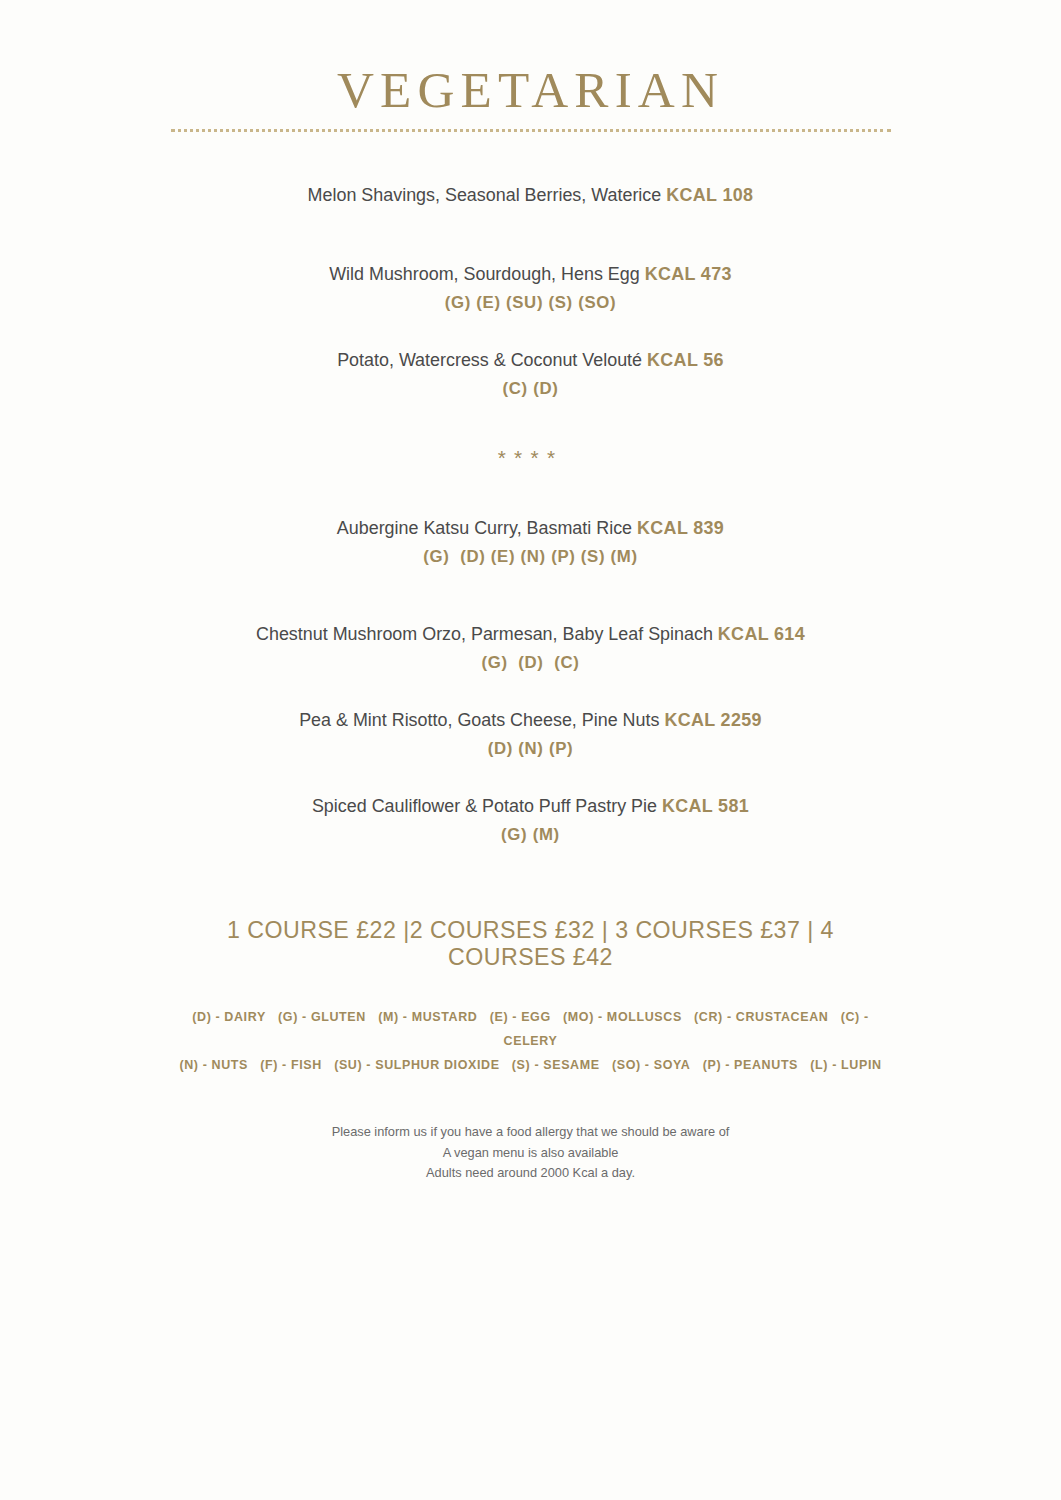Vegetarian
Melon Shavings, Seasonal Berries, Waterice KCAL 108
Wild Mushroom, Sourdough, Hens Egg KCAL 473
(G) (E) (SU) (S) (SO)
Potato, Watercress & Coconut Velouté KCAL 56
(C) (D)
****
Aubergine Katsu Curry, Basmati Rice KCAL 839
(G) (D) (E) (N) (P) (S) (M)
Chestnut Mushroom Orzo, Parmesan, Baby Leaf Spinach KCAL 614
(G) (D) (C)
Pea & Mint Risotto, Goats Cheese, Pine Nuts KCAL 2259
(D) (N) (P)
Spiced Cauliflower & Potato Puff Pastry Pie KCAL 581
(G) (M)
1 COURSE £22 |2 COURSES £32 | 3 COURSES £37 | 4 COURSES £42
(D) - DAIRY (G) - GLUTEN (M) - MUSTARD (E) - EGG (MO) - MOLLUSCS (CR) - CRUSTACEAN (C) - CELERY
(N) - NUTS (F) - FISH (SU) - SULPHUR DIOXIDE (S) - SESAME (SO) - SOYA (P) - PEANUTS (L) - LUPIN
Please inform us if you have a food allergy that we should be aware of
A vegan menu is also available
Adults need around 2000 Kcal a day.